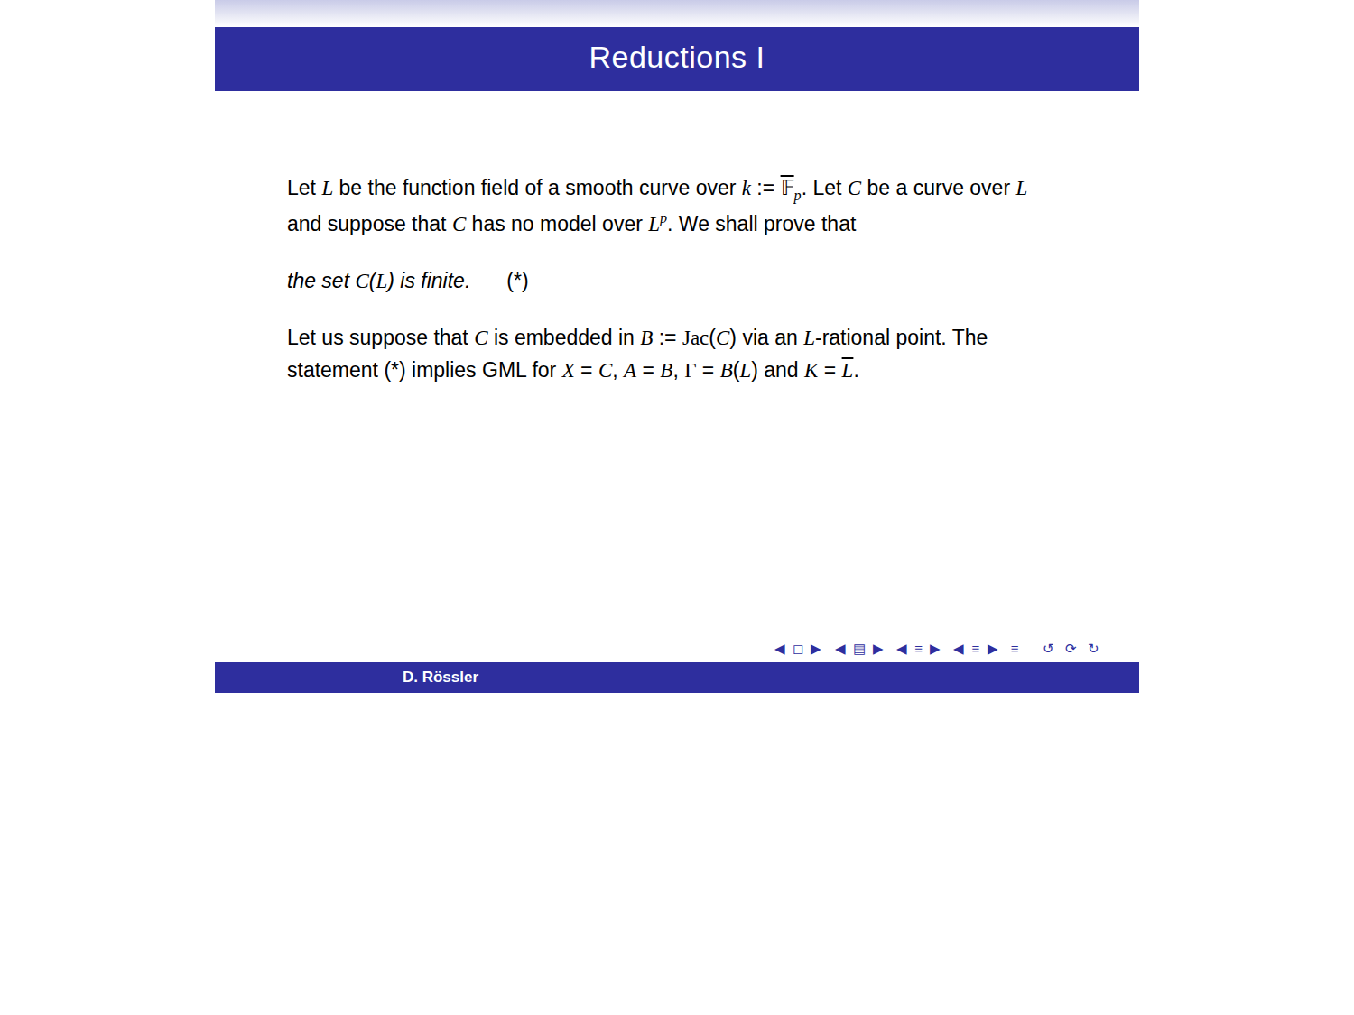Reductions I
Let L be the function field of a smooth curve over k := 𝔽p. Let C be a curve over L and suppose that C has no model over Lp. We shall prove that
the set C(L) is finite.(*)
Let us suppose that C is embedded in B := Jac(C) via an L-rational point. The statement (*) implies GML for X = C, A = B, Γ = B(L) and K = L.
◀ ◻ ▶ ◀ ▤ ▶ ◀ ≡ ▶ ◀ ≡ ▶ ≡ ↺ ⟳ ↻
D. Rössler